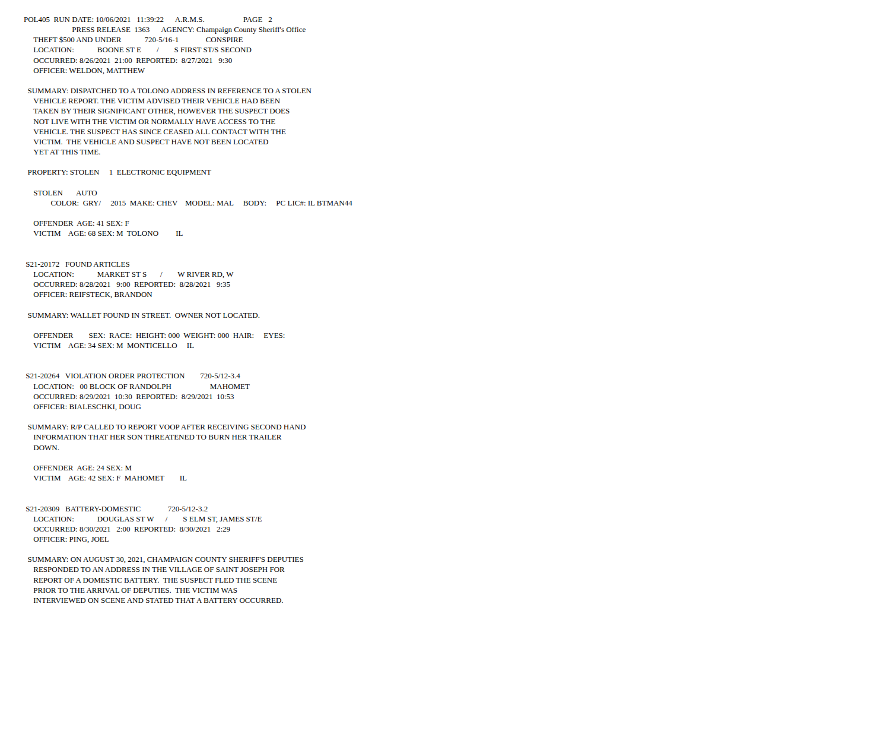POL405  RUN DATE: 10/06/2021   11:39:22      A.R.M.S.                    PAGE   2
                         PRESS RELEASE  1363      AGENCY: Champaign County Sheriff's Office
     THEFT $500 AND UNDER            720-5/16-1              CONSPIRE
     LOCATION:            BOONE ST E        /        S FIRST ST/S SECOND
     OCCURRED: 8/26/2021  21:00  REPORTED:  8/27/2021   9:30
     OFFICER: WELDON, MATTHEW

  SUMMARY: DISPATCHED TO A TOLONO ADDRESS IN REFERENCE TO A STOLEN
     VEHICLE REPORT. THE VICTIM ADVISED THEIR VEHICLE HAD BEEN
     TAKEN BY THEIR SIGNIFICANT OTHER, HOWEVER THE SUSPECT DOES
     NOT LIVE WITH THE VICTIM OR NORMALLY HAVE ACCESS TO THE
     VEHICLE. THE SUSPECT HAS SINCE CEASED ALL CONTACT WITH THE
     VICTIM.  THE VEHICLE AND SUSPECT HAVE NOT BEEN LOCATED
     YET AT THIS TIME.

  PROPERTY: STOLEN     1  ELECTRONIC EQUIPMENT

     STOLEN       AUTO
              COLOR:  GRY/     2015  MAKE: CHEV    MODEL: MAL     BODY:     PC LIC#: IL BTMAN44

     OFFENDER  AGE: 41 SEX: F
     VICTIM    AGE: 68 SEX: M  TOLONO         IL


 S21-20172   FOUND ARTICLES
     LOCATION:            MARKET ST S       /        W RIVER RD, W
     OCCURRED: 8/28/2021   9:00  REPORTED:  8/28/2021   9:35
     OFFICER: REIFSTECK, BRANDON

  SUMMARY: WALLET FOUND IN STREET.  OWNER NOT LOCATED.

     OFFENDER        SEX:  RACE:  HEIGHT: 000  WEIGHT: 000  HAIR:     EYES:
     VICTIM    AGE: 34 SEX: M  MONTICELLO     IL


 S21-20264   VIOLATION ORDER PROTECTION        720-5/12-3.4
     LOCATION:   00 BLOCK OF RANDOLPH                    MAHOMET
     OCCURRED: 8/29/2021  10:30  REPORTED:  8/29/2021  10:53
     OFFICER: BIALESCHKI, DOUG

  SUMMARY: R/P CALLED TO REPORT VOOP AFTER RECEIVING SECOND HAND
     INFORMATION THAT HER SON THREATENED TO BURN HER TRAILER
     DOWN.

     OFFENDER  AGE: 24 SEX: M
     VICTIM    AGE: 42 SEX: F  MAHOMET        IL


 S21-20309   BATTERY-DOMESTIC              720-5/12-3.2
     LOCATION:            DOUGLAS ST W      /        S ELM ST, JAMES ST/E
     OCCURRED: 8/30/2021   2:00  REPORTED:  8/30/2021   2:29
     OFFICER: PING, JOEL

  SUMMARY: ON AUGUST 30, 2021, CHAMPAIGN COUNTY SHERIFF'S DEPUTIES
     RESPONDED TO AN ADDRESS IN THE VILLAGE OF SAINT JOSEPH FOR
     REPORT OF A DOMESTIC BATTERY.  THE SUSPECT FLED THE SCENE
     PRIOR TO THE ARRIVAL OF DEPUTIES.  THE VICTIM WAS
     INTERVIEWED ON SCENE AND STATED THAT A BATTERY OCCURRED.